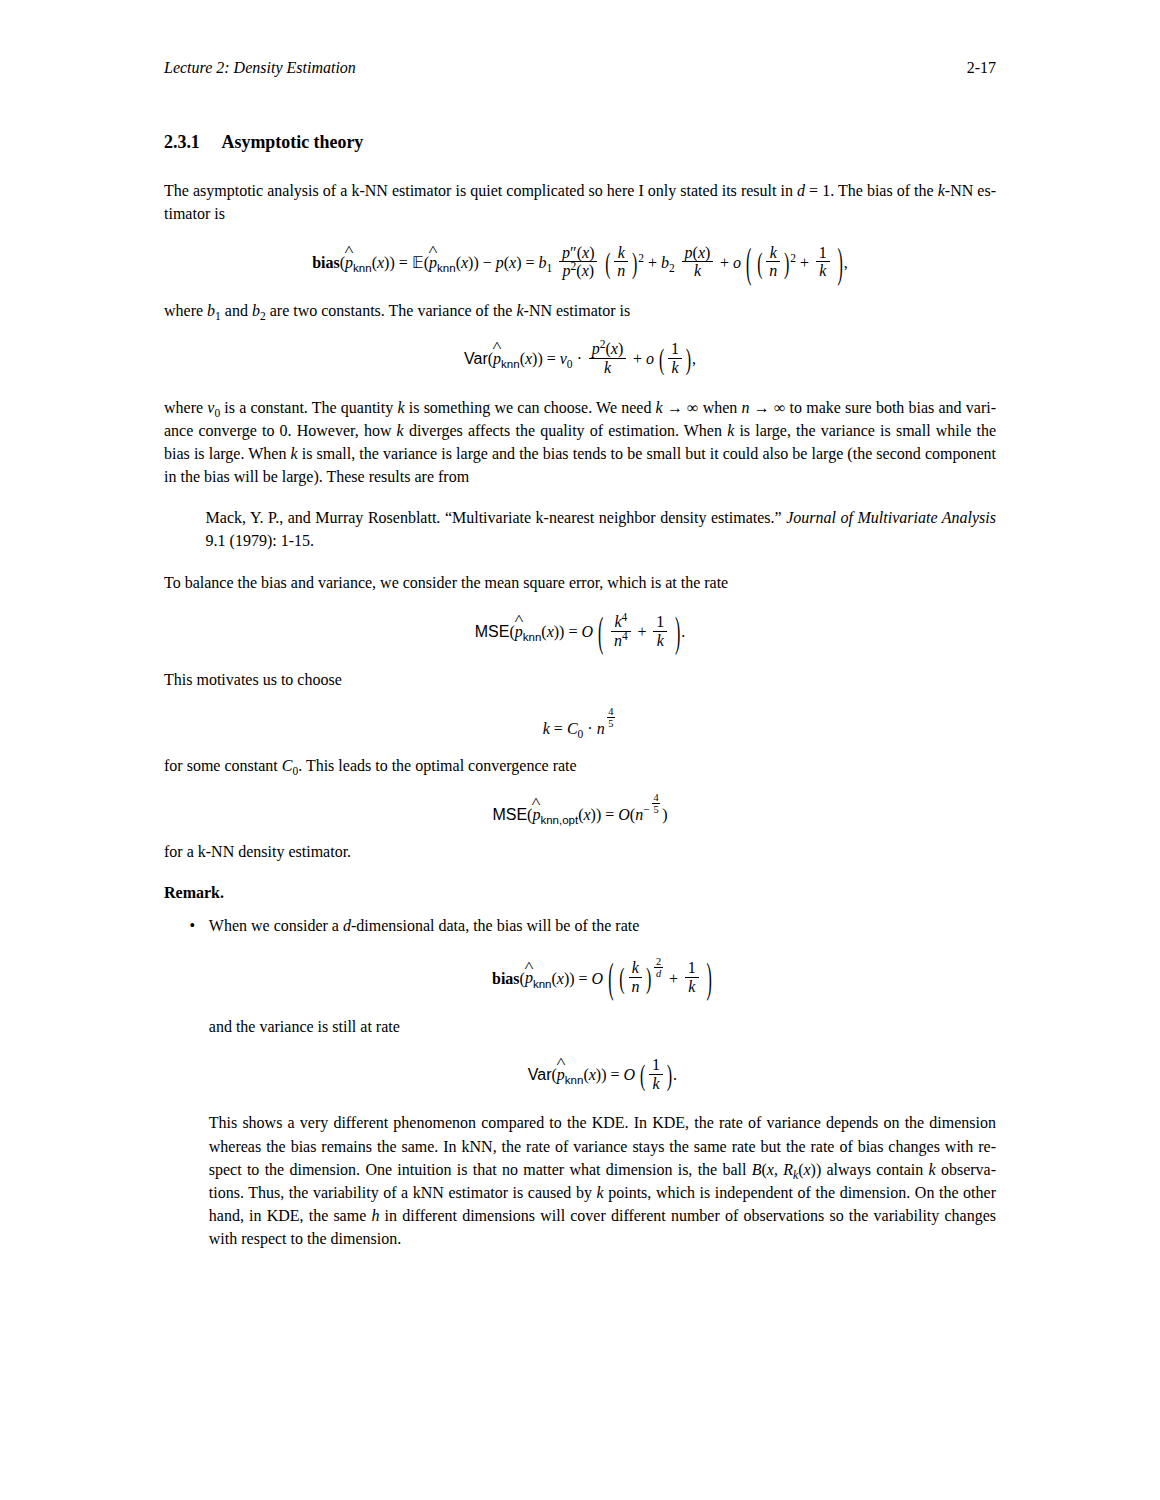Lecture 2: Density Estimation 2-17
2.3.1 Asymptotic theory
The asymptotic analysis of a k-NN estimator is quiet complicated so here I only stated its result in d = 1. The bias of the k-NN estimator is
bias(pknn(x)) = 𝔼(pknn(x)) − p(x) = b1 p″(x) p2(x) (kn)2 + b2 p(x) k + o ( (kn)2 + 1 k ),
where b1 and b2 are two constants. The variance of the k-NN estimator is
Var(pknn(x)) = v0 · p2(x) k + o (1 k),
where v0 is a constant. The quantity k is something we can choose. We need k → ∞ when n → ∞ to make sure both bias and variance converge to 0. However, how k diverges affects the quality of estimation. When k is large, the variance is small while the bias is large. When k is small, the variance is large and the bias tends to be small but it could also be large (the second component in the bias will be large). These results are from
Mack, Y. P., and Murray Rosenblatt. “Multivariate k-nearest neighbor density estimates.” Journal of Multivariate Analysis 9.1 (1979): 1-15.
To balance the bias and variance, we consider the mean square error, which is at the rate
MSE(pknn(x)) = O ( k4 n4 + 1 k ).
This motivates us to choose
k = C0 · n45
for some constant C0. This leads to the optimal convergence rate
MSE(pknn,opt(x)) = O(n−45)
for a k-NN density estimator.
Remark.
When we consider a d-dimensional data, the bias will be of the rate
bias(pknn(x)) = O ( (kn)2 d + 1 k )
and the variance is still at rate
Var(pknn(x)) = O (1 k).
This shows a very different phenomenon compared to the KDE. In KDE, the rate of variance depends on the dimension whereas the bias remains the same. In kNN, the rate of variance stays the same rate but the rate of bias changes with respect to the dimension. One intuition is that no matter what dimension is, the ball B(x, Rk(x)) always contain k observations. Thus, the variability of a kNN estimator is caused by k points, which is independent of the dimension. On the other hand, in KDE, the same h in different dimensions will cover different number of observations so the variability changes with respect to the dimension.